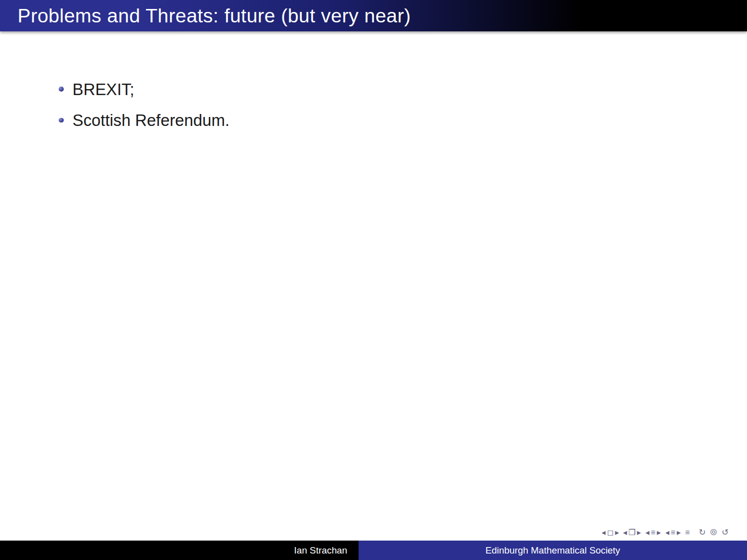Problems and Threats: future (but very near)
BREXIT;
Scottish Referendum.
◂◻▸ ◂❐▸ ◂≡▸ ◂≡▸ ≡ ↻ ⦾ ↺
Ian Strachan
Edinburgh Mathematical Society